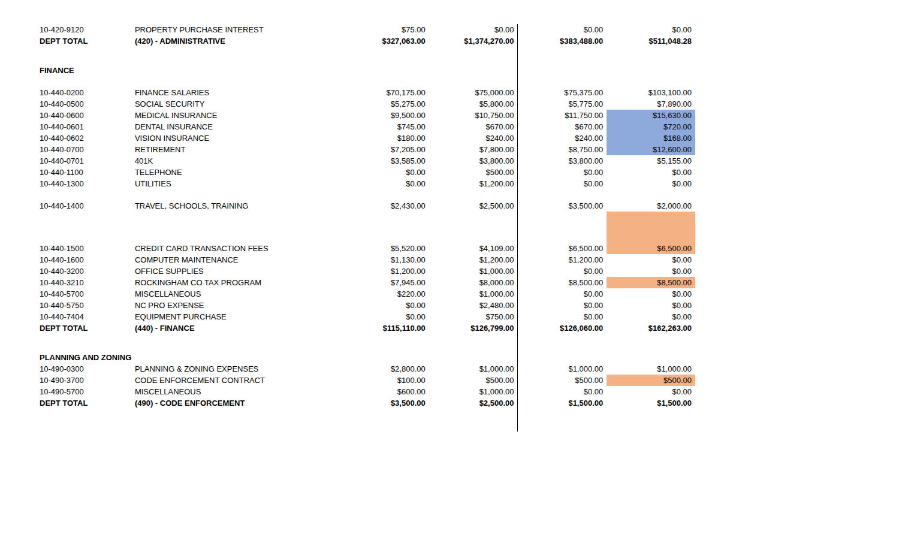| 10-420-9120 | PROPERTY PURCHASE INTEREST | $75.00 | $0.00 | $0.00 | $0.00 |
| DEPT TOTAL | (420) - ADMINISTRATIVE | $327,063.00 | $1,374,270.00 | $383,488.00 | $511,048.28 |
| FINANCE | | | | | |
| 10-440-0200 | FINANCE SALARIES | $70,175.00 | $75,000.00 | $75,375.00 | $103,100.00 |
| 10-440-0500 | SOCIAL SECURITY | $5,275.00 | $5,800.00 | $5,775.00 | $7,890.00 |
| 10-440-0600 | MEDICAL INSURANCE | $9,500.00 | $10,750.00 | $11,750.00 | $15,630.00 |
| 10-440-0601 | DENTAL INSURANCE | $745.00 | $670.00 | $670.00 | $720.00 |
| 10-440-0602 | VISION INSURANCE | $180.00 | $240.00 | $240.00 | $168.00 |
| 10-440-0700 | RETIREMENT | $7,205.00 | $7,800.00 | $8,750.00 | $12,600.00 |
| 10-440-0701 | 401K | $3,585.00 | $3,800.00 | $3,800.00 | $5,155.00 |
| 10-440-1100 | TELEPHONE | $0.00 | $500.00 | $0.00 | $0.00 |
| 10-440-1300 | UTILITIES | $0.00 | $1,200.00 | $0.00 | $0.00 |
| 10-440-1400 | TRAVEL, SCHOOLS, TRAINING | $2,430.00 | $2,500.00 | $3,500.00 | $2,000.00 |
| 10-440-1500 | CREDIT CARD TRANSACTION FEES | $5,520.00 | $4,109.00 | $6,500.00 | $6,500.00 |
| 10-440-1600 | COMPUTER MAINTENANCE | $1,130.00 | $1,200.00 | $1,200.00 | $0.00 |
| 10-440-3200 | OFFICE SUPPLIES | $1,200.00 | $1,000.00 | $0.00 | $0.00 |
| 10-440-3210 | ROCKINGHAM CO TAX PROGRAM | $7,945.00 | $8,000.00 | $8,500.00 | $8,500.00 |
| 10-440-5700 | MISCELLANEOUS | $220.00 | $1,000.00 | $0.00 | $0.00 |
| 10-440-5750 | NC PRO EXPENSE | $0.00 | $2,480.00 | $0.00 | $0.00 |
| 10-440-7404 | EQUIPMENT PURCHASE | $0.00 | $750.00 | $0.00 | $0.00 |
| DEPT TOTAL | (440) - FINANCE | $115,110.00 | $126,799.00 | $126,060.00 | $162,263.00 |
| PLANNING AND ZONING | | | | |
| 10-490-0300 | PLANNING & ZONING EXPENSES | $2,800.00 | $1,000.00 | $1,000.00 | $1,000.00 |
| 10-490-3700 | CODE ENFORCEMENT CONTRACT | $100.00 | $500.00 | $500.00 | $500.00 |
| 10-490-5700 | MISCELLANEOUS | $600.00 | $1,000.00 | $0.00 | $0.00 |
| DEPT TOTAL | (490) - CODE ENFORCEMENT | $3,500.00 | $2,500.00 | $1,500.00 | $1,500.00 |